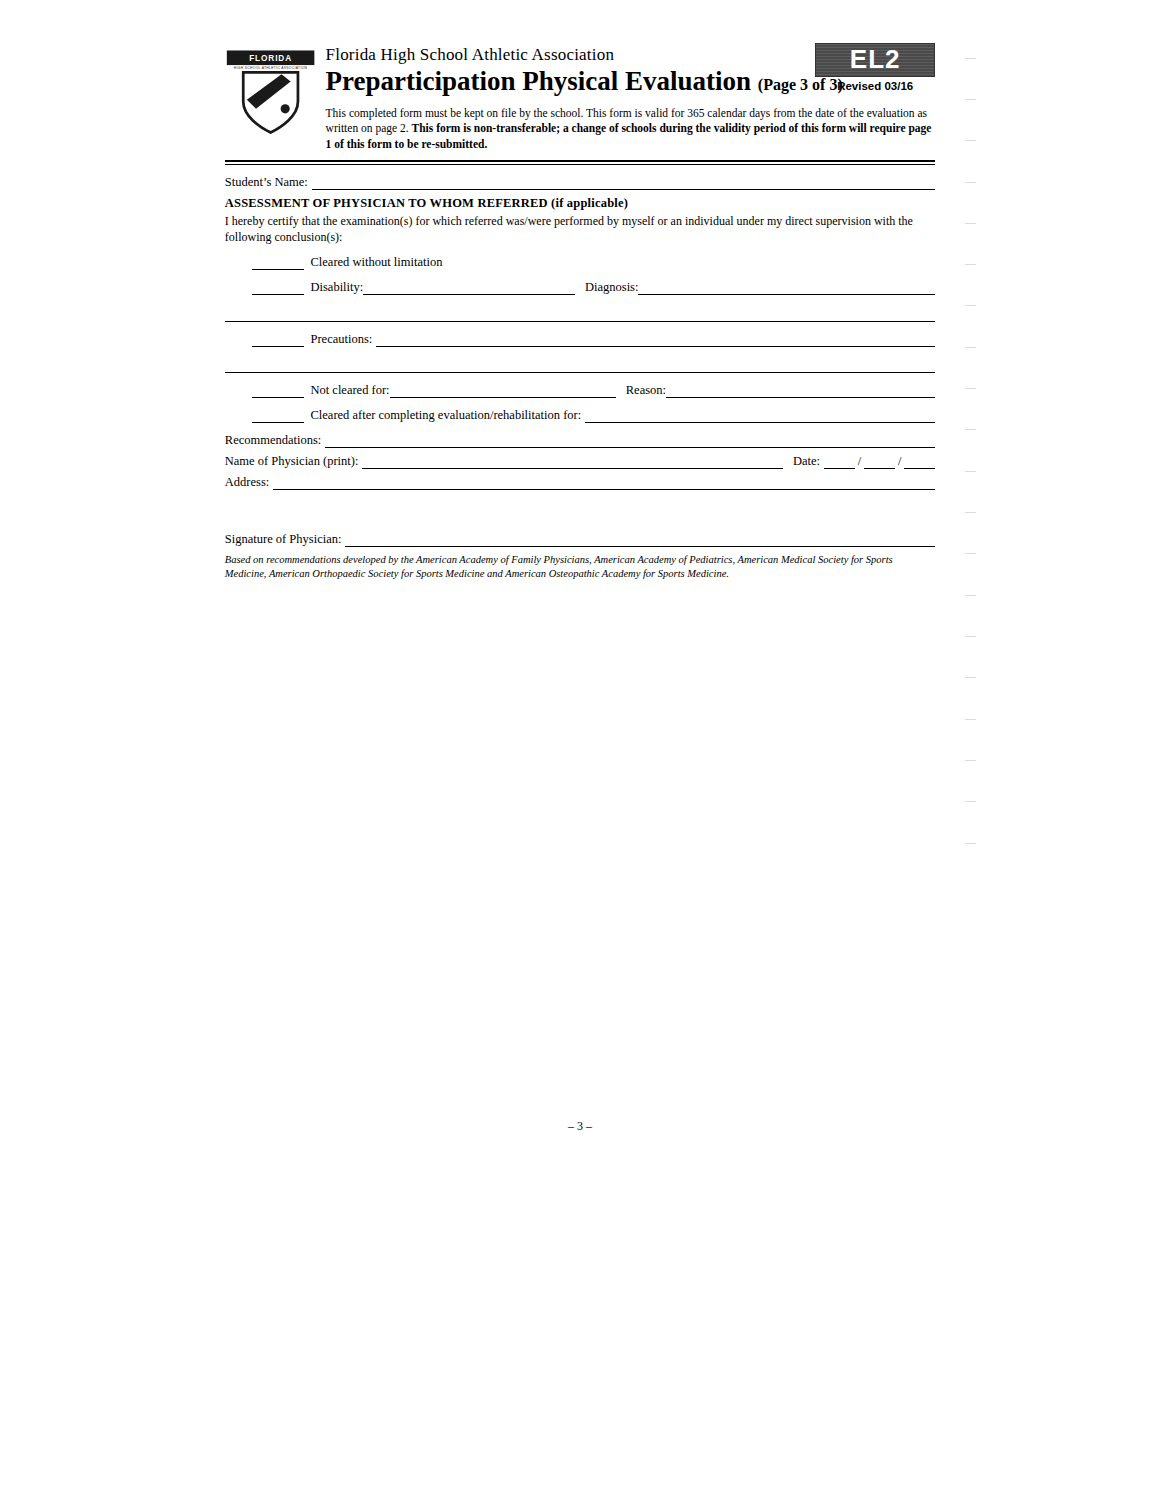EL2
Revised 03/16
FLORIDA HIGH SCHOOL ATHLETIC ASSOCIATION
Florida High School Athletic Association
Preparticipation Physical Evaluation (Page 3 of 3)
This completed form must be kept on file by the school. This form is valid for 365 calendar days from the date of the evaluation as written on page 2. This form is non-transferable; a change of schools during the validity period of this form will require page 1 of this form to be re-submitted.
Student’s Name:
ASSESSMENT OF PHYSICIAN TO WHOM REFERRED (if applicable)
I hereby certify that the examination(s) for which referred was/were performed by myself or an individual under my direct supervision with the following conclusion(s):
Cleared without limitation
Disability:
Diagnosis:
Precautions:
Not cleared for:
Reason:
Cleared after completing evaluation/rehabilitation for:
Recommendations:
Name of Physician (print): Date: / /
Address:
Signature of Physician:
Based on recommendations developed by the American Academy of Family Physicians, American Academy of Pediatrics, American Medical Society for Sports Medicine, American Orthopaedic Society for Sports Medicine and American Osteopathic Academy for Sports Medicine.
– 3 –